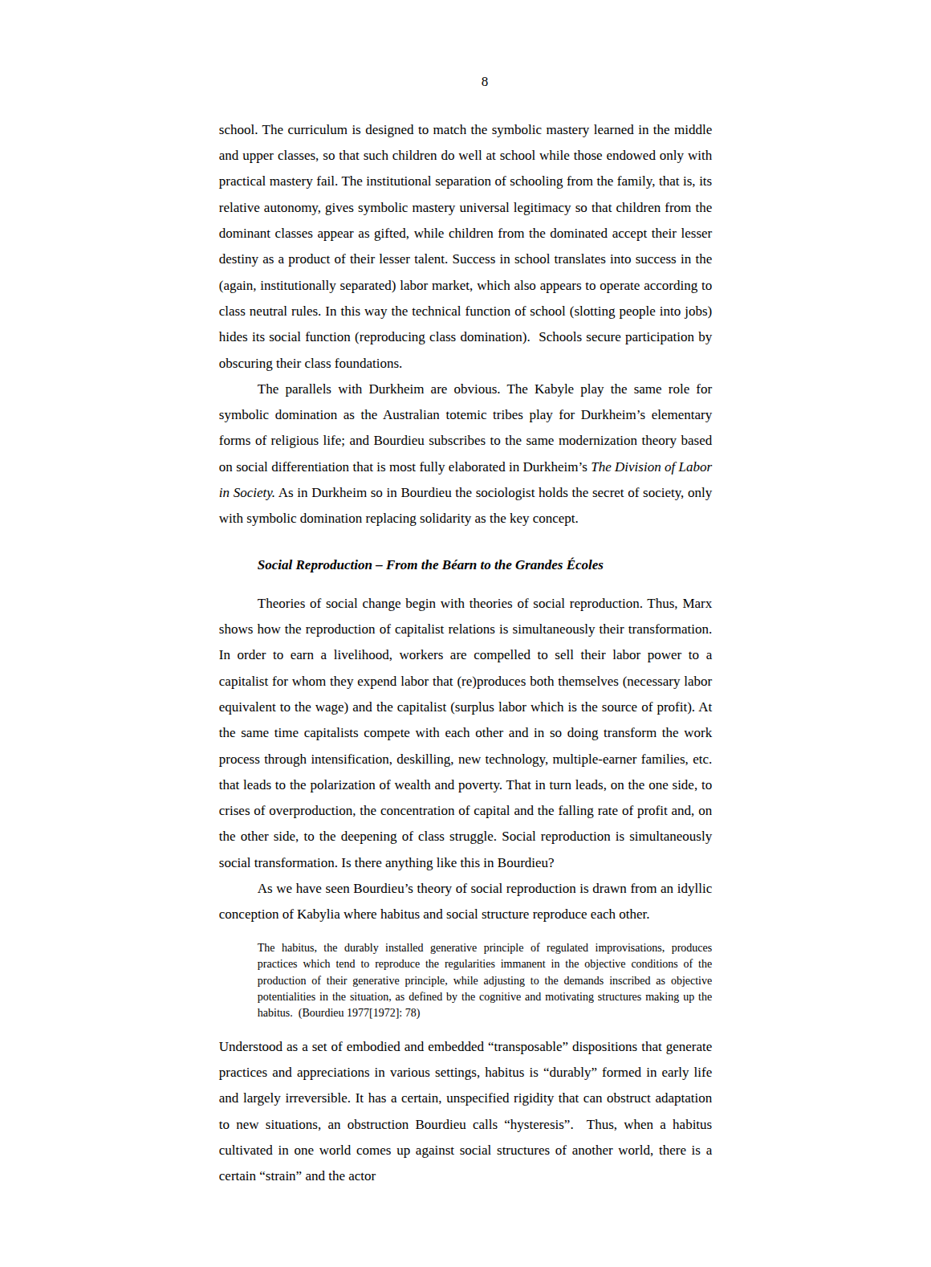8
school. The curriculum is designed to match the symbolic mastery learned in the middle and upper classes, so that such children do well at school while those endowed only with practical mastery fail. The institutional separation of schooling from the family, that is, its relative autonomy, gives symbolic mastery universal legitimacy so that children from the dominant classes appear as gifted, while children from the dominated accept their lesser destiny as a product of their lesser talent. Success in school translates into success in the (again, institutionally separated) labor market, which also appears to operate according to class neutral rules. In this way the technical function of school (slotting people into jobs) hides its social function (reproducing class domination). Schools secure participation by obscuring their class foundations.
The parallels with Durkheim are obvious. The Kabyle play the same role for symbolic domination as the Australian totemic tribes play for Durkheim’s elementary forms of religious life; and Bourdieu subscribes to the same modernization theory based on social differentiation that is most fully elaborated in Durkheim’s The Division of Labor in Society. As in Durkheim so in Bourdieu the sociologist holds the secret of society, only with symbolic domination replacing solidarity as the key concept.
Social Reproduction – From the Béarn to the Grandes Écoles
Theories of social change begin with theories of social reproduction. Thus, Marx shows how the reproduction of capitalist relations is simultaneously their transformation. In order to earn a livelihood, workers are compelled to sell their labor power to a capitalist for whom they expend labor that (re)produces both themselves (necessary labor equivalent to the wage) and the capitalist (surplus labor which is the source of profit). At the same time capitalists compete with each other and in so doing transform the work process through intensification, deskilling, new technology, multiple-earner families, etc. that leads to the polarization of wealth and poverty. That in turn leads, on the one side, to crises of overproduction, the concentration of capital and the falling rate of profit and, on the other side, to the deepening of class struggle. Social reproduction is simultaneously social transformation. Is there anything like this in Bourdieu?
As we have seen Bourdieu’s theory of social reproduction is drawn from an idyllic conception of Kabylia where habitus and social structure reproduce each other.
The habitus, the durably installed generative principle of regulated improvisations, produces practices which tend to reproduce the regularities immanent in the objective conditions of the production of their generative principle, while adjusting to the demands inscribed as objective potentialities in the situation, as defined by the cognitive and motivating structures making up the habitus. (Bourdieu 1977[1972]: 78)
Understood as a set of embodied and embedded “transposable” dispositions that generate practices and appreciations in various settings, habitus is “durably” formed in early life and largely irreversible. It has a certain, unspecified rigidity that can obstruct adaptation to new situations, an obstruction Bourdieu calls “hysteresis”. Thus, when a habitus cultivated in one world comes up against social structures of another world, there is a certain “strain” and the actor